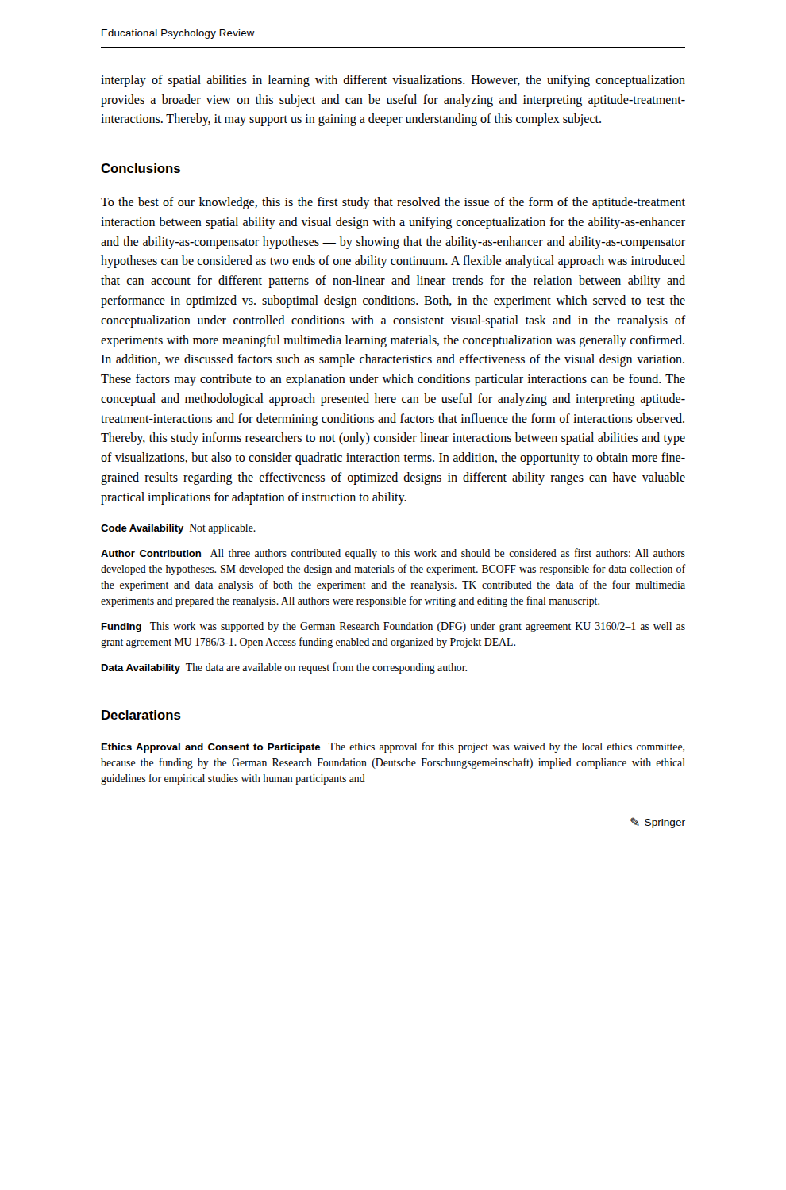Educational Psychology Review
interplay of spatial abilities in learning with different visualizations. However, the unifying conceptualization provides a broader view on this subject and can be useful for analyzing and interpreting aptitude-treatment-interactions. Thereby, it may support us in gaining a deeper understanding of this complex subject.
Conclusions
To the best of our knowledge, this is the first study that resolved the issue of the form of the aptitude-treatment interaction between spatial ability and visual design with a unifying conceptualization for the ability-as-enhancer and the ability-as-compensator hypotheses — by showing that the ability-as-enhancer and ability-as-compensator hypotheses can be considered as two ends of one ability continuum. A flexible analytical approach was introduced that can account for different patterns of non-linear and linear trends for the relation between ability and performance in optimized vs. suboptimal design conditions. Both, in the experiment which served to test the conceptualization under controlled conditions with a consistent visual-spatial task and in the reanalysis of experiments with more meaningful multimedia learning materials, the conceptualization was generally confirmed. In addition, we discussed factors such as sample characteristics and effectiveness of the visual design variation. These factors may contribute to an explanation under which conditions particular interactions can be found. The conceptual and methodological approach presented here can be useful for analyzing and interpreting aptitude-treatment-interactions and for determining conditions and factors that influence the form of interactions observed. Thereby, this study informs researchers to not (only) consider linear interactions between spatial abilities and type of visualizations, but also to consider quadratic interaction terms. In addition, the opportunity to obtain more fine-grained results regarding the effectiveness of optimized designs in different ability ranges can have valuable practical implications for adaptation of instruction to ability.
Code Availability Not applicable.
Author Contribution All three authors contributed equally to this work and should be considered as first authors: All authors developed the hypotheses. SM developed the design and materials of the experiment. BCOFF was responsible for data collection of the experiment and data analysis of both the experiment and the reanalysis. TK contributed the data of the four multimedia experiments and prepared the reanalysis. All authors were responsible for writing and editing the final manuscript.
Funding This work was supported by the German Research Foundation (DFG) under grant agreement KU 3160/2–1 as well as grant agreement MU 1786/3-1. Open Access funding enabled and organized by Projekt DEAL.
Data Availability The data are available on request from the corresponding author.
Declarations
Ethics Approval and Consent to Participate The ethics approval for this project was waived by the local ethics committee, because the funding by the German Research Foundation (Deutsche Forschungsgemeinschaft) implied compliance with ethical guidelines for empirical studies with human participants and
✎ Springer